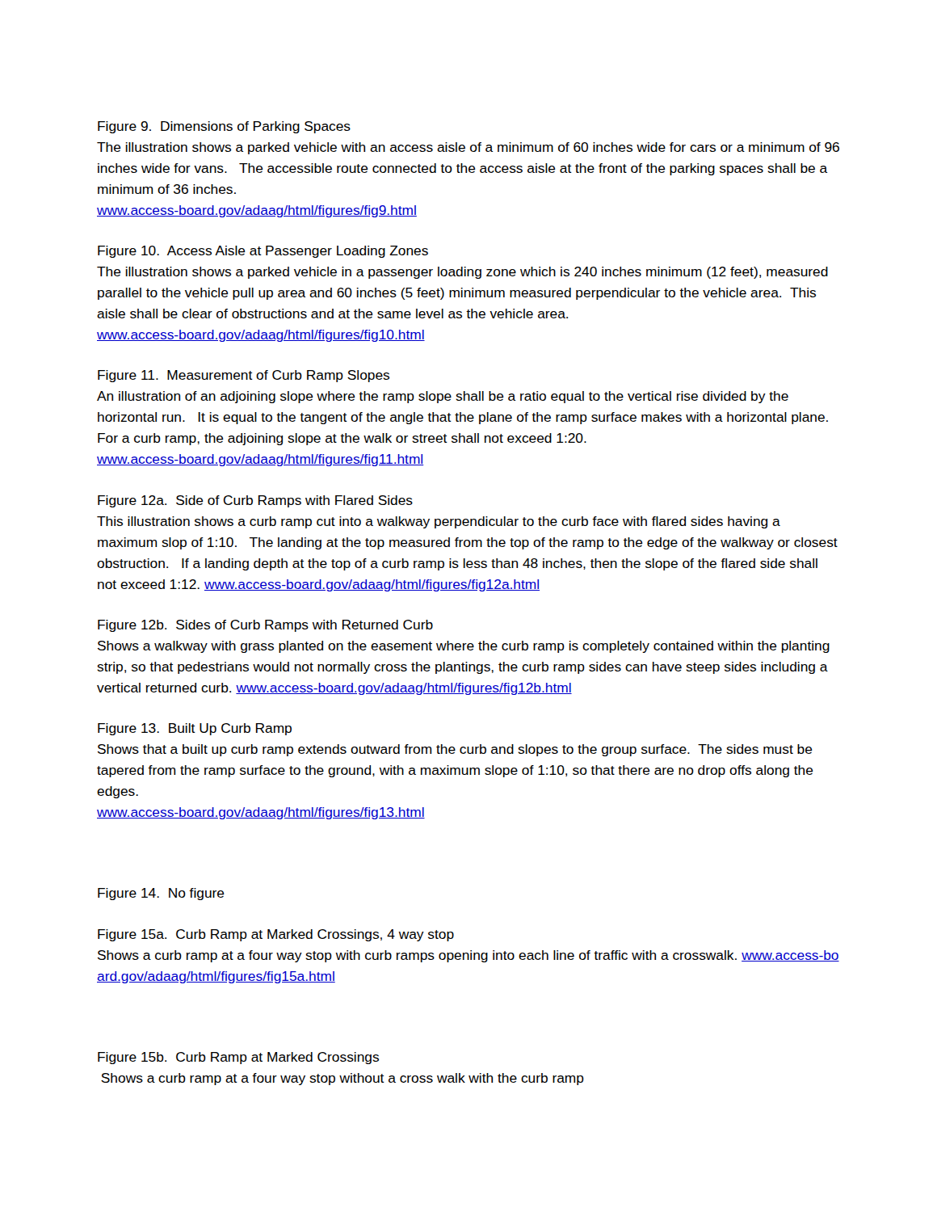Figure 9. Dimensions of Parking Spaces
The illustration shows a parked vehicle with an access aisle of a minimum of 60 inches wide for cars or a minimum of 96 inches wide for vans. The accessible route connected to the access aisle at the front of the parking spaces shall be a minimum of 36 inches.
www.access-board.gov/adaag/html/figures/fig9.html
Figure 10. Access Aisle at Passenger Loading Zones
The illustration shows a parked vehicle in a passenger loading zone which is 240 inches minimum (12 feet), measured parallel to the vehicle pull up area and 60 inches (5 feet) minimum measured perpendicular to the vehicle area. This aisle shall be clear of obstructions and at the same level as the vehicle area.
www.access-board.gov/adaag/html/figures/fig10.html
Figure 11. Measurement of Curb Ramp Slopes
An illustration of an adjoining slope where the ramp slope shall be a ratio equal to the vertical rise divided by the horizontal run. It is equal to the tangent of the angle that the plane of the ramp surface makes with a horizontal plane. For a curb ramp, the adjoining slope at the walk or street shall not exceed 1:20.
www.access-board.gov/adaag/html/figures/fig11.html
Figure 12a. Side of Curb Ramps with Flared Sides
This illustration shows a curb ramp cut into a walkway perpendicular to the curb face with flared sides having a maximum slop of 1:10. The landing at the top measured from the top of the ramp to the edge of the walkway or closest obstruction. If a landing depth at the top of a curb ramp is less than 48 inches, then the slope of the flared side shall not exceed 1:12. www.access-board.gov/adaag/html/figures/fig12a.html
Figure 12b. Sides of Curb Ramps with Returned Curb
Shows a walkway with grass planted on the easement where the curb ramp is completely contained within the planting strip, so that pedestrians would not normally cross the plantings, the curb ramp sides can have steep sides including a vertical returned curb. www.access-board.gov/adaag/html/figures/fig12b.html
Figure 13. Built Up Curb Ramp
Shows that a built up curb ramp extends outward from the curb and slopes to the group surface. The sides must be tapered from the ramp surface to the ground, with a maximum slope of 1:10, so that there are no drop offs along the edges.
www.access-board.gov/adaag/html/figures/fig13.html
Figure 14. No figure
Figure 15a. Curb Ramp at Marked Crossings, 4 way stop
Shows a curb ramp at a four way stop with curb ramps opening into each line of traffic with a crosswalk. www.access-board.gov/adaag/html/figures/fig15a.html
Figure 15b. Curb Ramp at Marked Crossings
Shows a curb ramp at a four way stop without a cross walk with the curb ramp